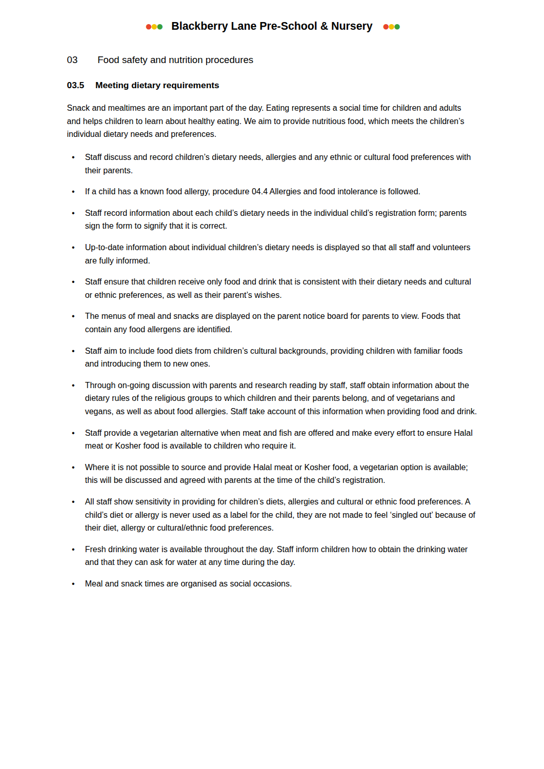●●●
Blackberry Lane Pre-School & Nursery
●●●
03 Food safety and nutrition procedures
03.5 Meeting dietary requirements
Snack and mealtimes are an important part of the day. Eating represents a social time for children and adults and helps children to learn about healthy eating. We aim to provide nutritious food, which meets the children’s individual dietary needs and preferences.
Staff discuss and record children’s dietary needs, allergies and any ethnic or cultural food preferences with their parents.
If a child has a known food allergy, procedure 04.4 Allergies and food intolerance is followed.
Staff record information about each child’s dietary needs in the individual child’s registration form; parents sign the form to signify that it is correct.
Up-to-date information about individual children’s dietary needs is displayed so that all staff and volunteers are fully informed.
Staff ensure that children receive only food and drink that is consistent with their dietary needs and cultural or ethnic preferences, as well as their parent’s wishes.
The menus of meal and snacks are displayed on the parent notice board for parents to view. Foods that contain any food allergens are identified.
Staff aim to include food diets from children’s cultural backgrounds, providing children with familiar foods and introducing them to new ones.
Through on-going discussion with parents and research reading by staff, staff obtain information about the dietary rules of the religious groups to which children and their parents belong, and of vegetarians and vegans, as well as about food allergies. Staff take account of this information when providing food and drink.
Staff provide a vegetarian alternative when meat and fish are offered and make every effort to ensure Halal meat or Kosher food is available to children who require it.
Where it is not possible to source and provide Halal meat or Kosher food, a vegetarian option is available; this will be discussed and agreed with parents at the time of the child’s registration.
All staff show sensitivity in providing for children’s diets, allergies and cultural or ethnic food preferences. A child’s diet or allergy is never used as a label for the child, they are not made to feel ‘singled out’ because of their diet, allergy or cultural/ethnic food preferences.
Fresh drinking water is available throughout the day. Staff inform children how to obtain the drinking water and that they can ask for water at any time during the day.
Meal and snack times are organised as social occasions.